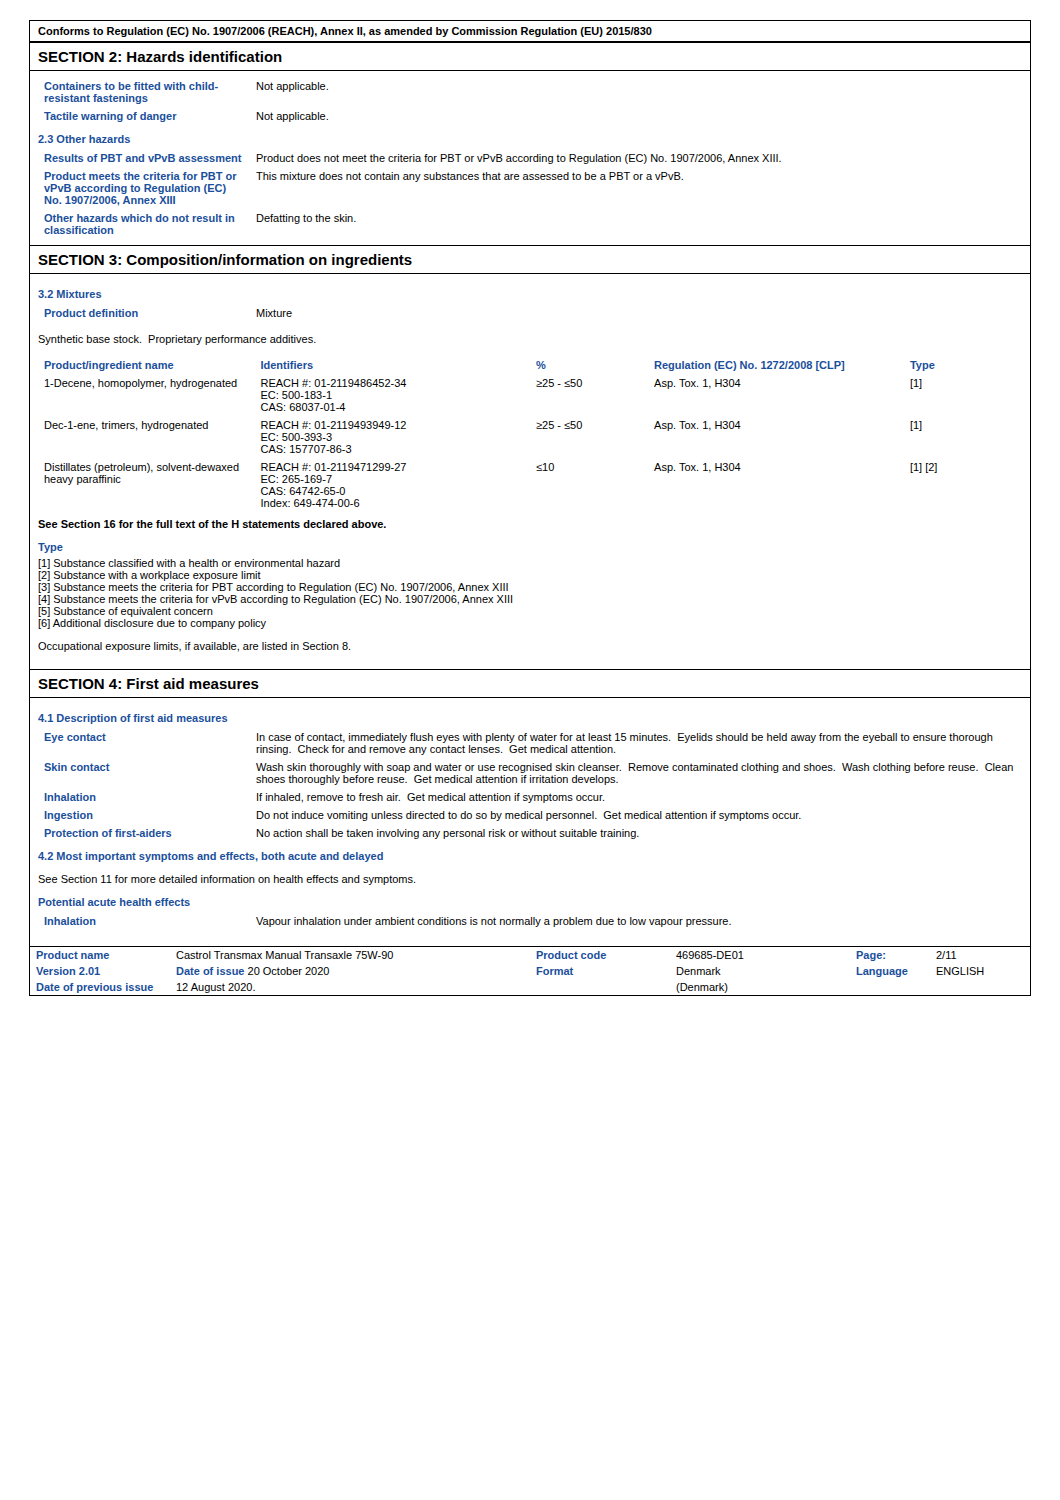Conforms to Regulation (EC) No. 1907/2006 (REACH), Annex II, as amended by Commission Regulation (EU) 2015/830
SECTION 2: Hazards identification
| Containers to be fitted with child-resistant fastenings | Not applicable. |
| Tactile warning of danger | Not applicable. |
2.3 Other hazards
| Results of PBT and vPvB assessment | Product does not meet the criteria for PBT or vPvB according to Regulation (EC) No. 1907/2006, Annex XIII. |
| Product meets the criteria for PBT or vPvB according to Regulation (EC) No. 1907/2006, Annex XIII | This mixture does not contain any substances that are assessed to be a PBT or a vPvB. |
| Other hazards which do not result in classification | Defatting to the skin. |
SECTION 3: Composition/information on ingredients
3.2 Mixtures
| Product definition | Mixture |
Synthetic base stock. Proprietary performance additives.
| Product/ingredient name | Identifiers | % | Regulation (EC) No. 1272/2008 [CLP] | Type |
| --- | --- | --- | --- | --- |
| 1-Decene, homopolymer, hydrogenated | REACH #: 01-2119486452-34 EC: 500-183-1 CAS: 68037-01-4 | ≥25 - ≤50 | Asp. Tox. 1, H304 | [1] |
| Dec-1-ene, trimers, hydrogenated | REACH #: 01-2119493949-12 EC: 500-393-3 CAS: 157707-86-3 | ≥25 - ≤50 | Asp. Tox. 1, H304 | [1] |
| Distillates (petroleum), solvent-dewaxed heavy paraffinic | REACH #: 01-2119471299-27 EC: 265-169-7 CAS: 64742-65-0 Index: 649-474-00-6 | ≤10 | Asp. Tox. 1, H304 | [1] [2] |
See Section 16 for the full text of the H statements declared above.
Type
[1] Substance classified with a health or environmental hazard
[2] Substance with a workplace exposure limit
[3] Substance meets the criteria for PBT according to Regulation (EC) No. 1907/2006, Annex XIII
[4] Substance meets the criteria for vPvB according to Regulation (EC) No. 1907/2006, Annex XIII
[5] Substance of equivalent concern
[6] Additional disclosure due to company policy
Occupational exposure limits, if available, are listed in Section 8.
SECTION 4: First aid measures
4.1 Description of first aid measures
| Eye contact | In case of contact, immediately flush eyes with plenty of water for at least 15 minutes. Eyelids should be held away from the eyeball to ensure thorough rinsing. Check for and remove any contact lenses. Get medical attention. |
| Skin contact | Wash skin thoroughly with soap and water or use recognised skin cleanser. Remove contaminated clothing and shoes. Wash clothing before reuse. Clean shoes thoroughly before reuse. Get medical attention if irritation develops. |
| Inhalation | If inhaled, remove to fresh air. Get medical attention if symptoms occur. |
| Ingestion | Do not induce vomiting unless directed to do so by medical personnel. Get medical attention if symptoms occur. |
| Protection of first-aiders | No action shall be taken involving any personal risk or without suitable training. |
4.2 Most important symptoms and effects, both acute and delayed
See Section 11 for more detailed information on health effects and symptoms.
Potential acute health effects
| Inhalation | Vapour inhalation under ambient conditions is not normally a problem due to low vapour pressure. |
| Product name | Castrol Transmax Manual Transaxle 75W-90 | Product code | 469685-DE01 | Page: | 2/11 |
| Version 2.01 | Date of issue 20 October 2020 | Format | Denmark | Language | ENGLISH |
| Date of previous issue | 12 August 2020. | | (Denmark) | | |